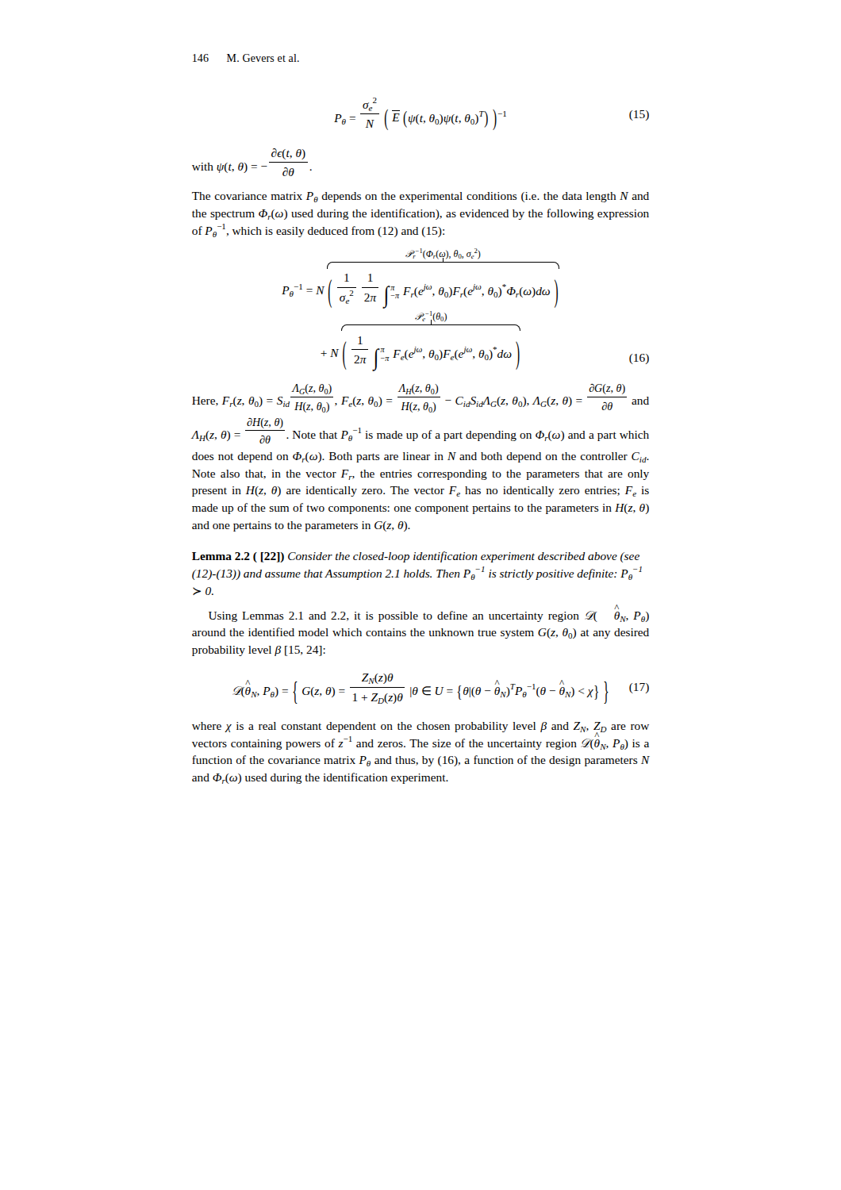146 M. Gevers et al.
Pθ = σe2 N ( E (ψ(t, θ0)ψ(t, θ0)T) )−1 (15)
with ψ(t, θ) = −∂ϵ(t, θ)∂θ.
The covariance matrix Pθ depends on the experimental conditions (i.e. the data length N and the spectrum Φr(ω) used during the identification), as evidenced by the following expression of Pθ−1, which is easily deduced from (12) and (15):
Pθ−1 = N 𝒫r−1(Φr(ω), θ0, σe2) ( 1 σe2 12π ∫π−π Fr(ejω, θ0)Fr(ejω, θ0)*Φr(ω)dω )
+ N 𝒫e−1(θ0) ( 12π ∫π−π Fe(ejω, θ0)Fe(ejω, θ0)*dω ) (16)
Here, Fr(z, θ0) = SidΛG(z, θ0) H(z, θ0), Fe(z, θ0) = ΛH(z, θ0) H(z, θ0) − CidSidΛG(z, θ0), ΛG(z, θ) = ∂G(z, θ)∂θ and ΛH(z, θ) = ∂H(z, θ)∂θ. Note that Pθ−1 is made up of a part depending on Φr(ω) and a part which does not depend on Φr(ω). Both parts are linear in N and both depend on the controller Cid. Note also that, in the vector Fr, the entries corresponding to the parameters that are only present in H(z, θ) are identically zero. The vector Fe has no identically zero entries; Fe is made up of the sum of two components: one component pertains to the parameters in H(z, θ) and one pertains to the parameters in G(z, θ).
Lemma 2.2 ( [22]) Consider the closed-loop identification experiment described above (see (12)-(13)) and assume that Assumption 2.1 holds. Then Pθ−1 is strictly positive definite: Pθ−1 ≻ 0.
Using Lemmas 2.1 and 2.2, it is possible to define an uncertainty region 𝒟(^θN, Pθ) around the identified model which contains the unknown true system G(z, θ0) at any desired probability level β [15, 24]:
𝒟(^θN, Pθ) = { G(z, θ) = ZN(z)θ 1 + ZD(z)θ |θ ∈ U = {θ|(θ − ^θN)TPθ−1(θ − ^θN) < χ} } (17)
where χ is a real constant dependent on the chosen probability level β and ZN, ZD are row vectors containing powers of z−1 and zeros. The size of the uncertainty region 𝒟(^θN, Pθ) is a function of the covariance matrix Pθ and thus, by (16), a function of the design parameters N and Φr(ω) used during the identification experiment.